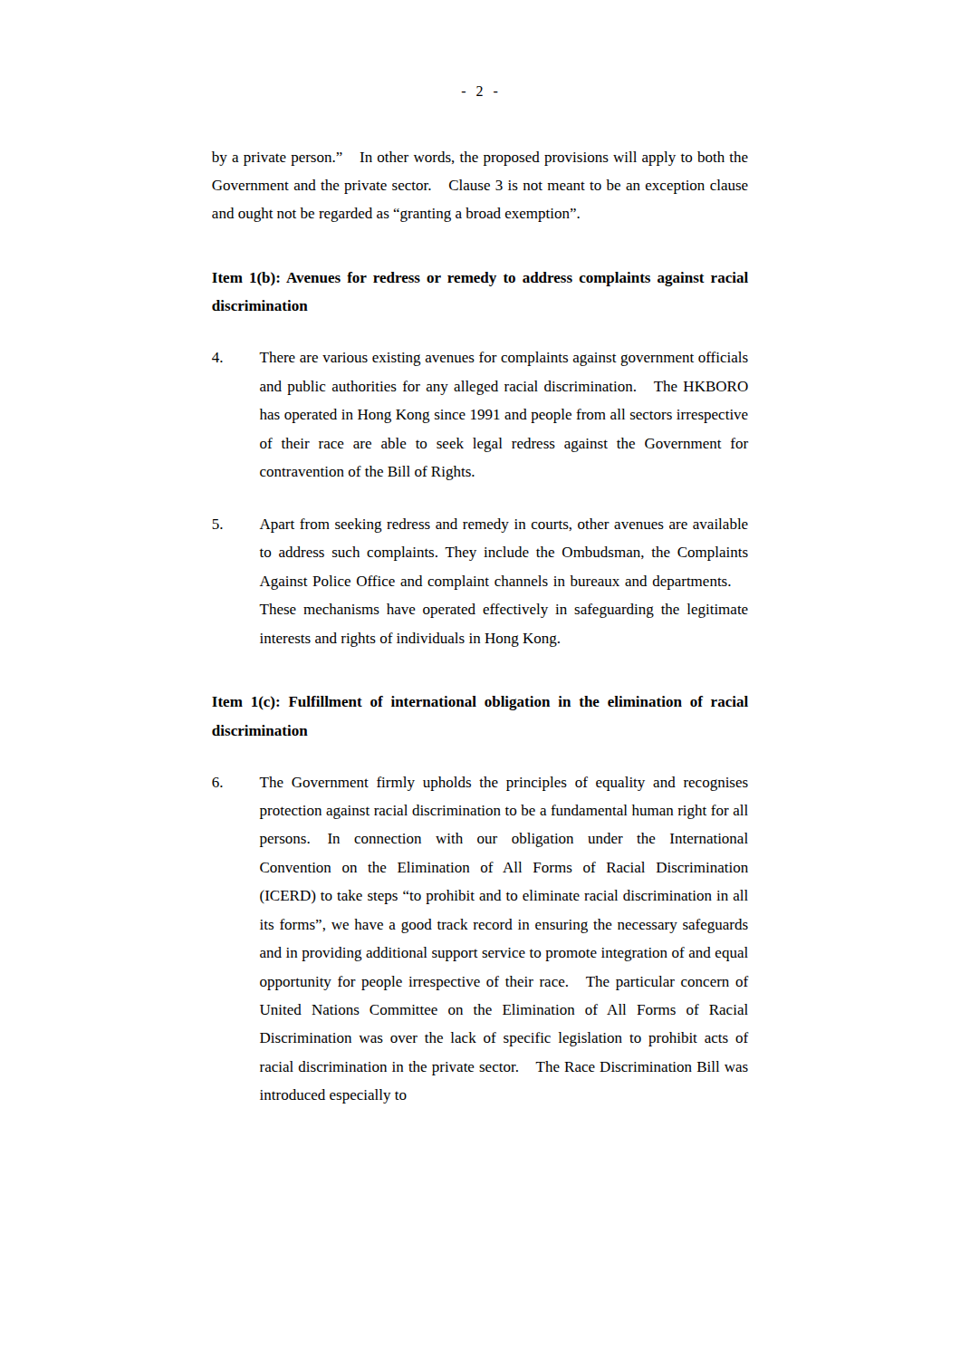- 2 -
by a private person.” In other words, the proposed provisions will apply to both the Government and the private sector. Clause 3 is not meant to be an exception clause and ought not be regarded as “granting a broad exemption”.
Item 1(b): Avenues for redress or remedy to address complaints against racial discrimination
4. There are various existing avenues for complaints against government officials and public authorities for any alleged racial discrimination. The HKBORO has operated in Hong Kong since 1991 and people from all sectors irrespective of their race are able to seek legal redress against the Government for contravention of the Bill of Rights.
5. Apart from seeking redress and remedy in courts, other avenues are available to address such complaints. They include the Ombudsman, the Complaints Against Police Office and complaint channels in bureaux and departments. These mechanisms have operated effectively in safeguarding the legitimate interests and rights of individuals in Hong Kong.
Item 1(c): Fulfillment of international obligation in the elimination of racial discrimination
6. The Government firmly upholds the principles of equality and recognises protection against racial discrimination to be a fundamental human right for all persons. In connection with our obligation under the International Convention on the Elimination of All Forms of Racial Discrimination (ICERD) to take steps “to prohibit and to eliminate racial discrimination in all its forms”, we have a good track record in ensuring the necessary safeguards and in providing additional support service to promote integration of and equal opportunity for people irrespective of their race. The particular concern of United Nations Committee on the Elimination of All Forms of Racial Discrimination was over the lack of specific legislation to prohibit acts of racial discrimination in the private sector. The Race Discrimination Bill was introduced especially to